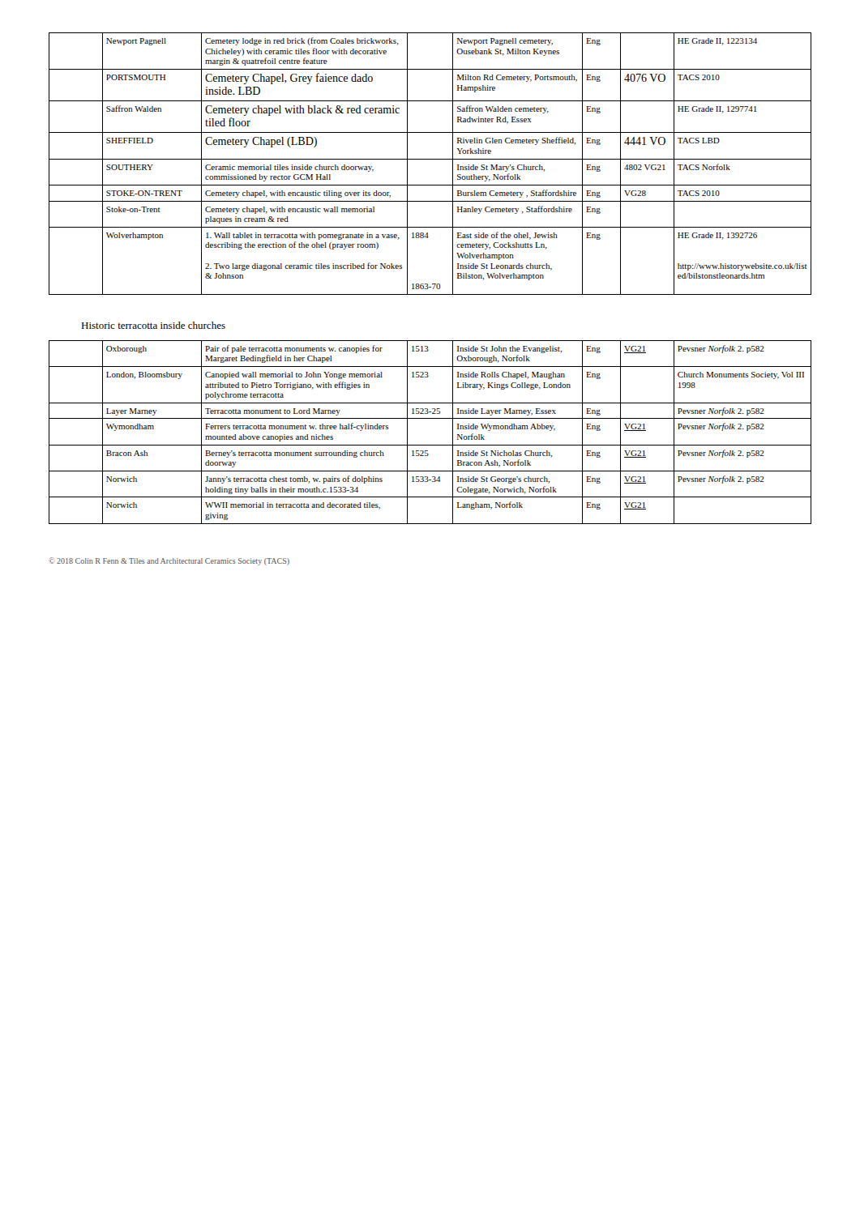| | Newport Pagnell | Cemetery lodge in red brick (from Coales brickworks, Chicheley) with ceramic tiles floor with decorative margin & quatrefoil centre feature | | Newport Pagnell cemetery, Ousebank St, Milton Keynes | Eng | | HE Grade II, 1223134 |
| | PORTSMOUTH | Cemetery Chapel, Grey faience dado inside. LBD | | Milton Rd Cemetery, Portsmouth, Hampshire | Eng | 4076 VO | TACS 2010 |
| | Saffron Walden | Cemetery chapel with black & red ceramic tiled floor | | Saffron Walden cemetery, Radwinter Rd, Essex | Eng | | HE Grade II, 1297741 |
| | SHEFFIELD | Cemetery Chapel (LBD) | | Rivelin Glen Cemetery Sheffield, Yorkshire | Eng | 4441 VO | TACS LBD |
| | SOUTHERY | Ceramic memorial tiles inside church doorway, commissioned by rector GCM Hall | | Inside St Mary's Church, Southery, Norfolk | Eng | 4802 VG21 | TACS Norfolk |
| | STOKE-ON-TRENT | Cemetery chapel, with encaustic tiling over its door, | | Burslem Cemetery , Staffordshire | Eng | VG28 | TACS 2010 |
| | Stoke-on-Trent | Cemetery chapel, with encaustic wall memorial plaques in cream & red | | Hanley Cemetery , Staffordshire | Eng | | |
| | Wolverhampton | 1. Wall tablet in terracotta with pomegranate in a vase, describing the erection of the ohel (prayer room) 2. Two large diagonal ceramic tiles inscribed for Nokes & Johnson | 1884 1863-70 | East side of the ohel, Jewish cemetery, Cockshutts Ln, Wolverhampton Inside St Leonards church, Bilston, Wolverhampton | Eng | | HE Grade II, 1392726 http://www.historywebsite.co.uk/listed/bilstonstleonards.htm |
Historic terracotta inside churches
| | Oxborough | Pair of pale terracotta monuments w. canopies for Margaret Bedingfield in her Chapel | 1513 | Inside St John the Evangelist, Oxborough, Norfolk | Eng | VG21 | Pevsner Norfolk 2. p582 |
| | London, Bloomsbury | Canopied wall memorial to John Yonge memorial attributed to Pietro Torrigiano, with effigies in polychrome terracotta | 1523 | Inside Rolls Chapel, Maughan Library, Kings College, London | Eng | | Church Monuments Society, Vol III 1998 |
| | Layer Marney | Terracotta monument to Lord Marney | 1523-25 | Inside Layer Marney, Essex | Eng | | Pevsner Norfolk 2. p582 |
| | Wymondham | Ferrers terracotta monument w. three half-cylinders mounted above canopies and niches | | Inside Wymondham Abbey, Norfolk | Eng | VG21 | Pevsner Norfolk 2. p582 |
| | Bracon Ash | Berney's terracotta monument surrounding church doorway | 1525 | Inside St Nicholas Church, Bracon Ash, Norfolk | Eng | VG21 | Pevsner Norfolk 2. p582 |
| | Norwich | Janny's terracotta chest tomb, w. pairs of dolphins holding tiny balls in their mouth.c.1533-34 | 1533-34 | Inside St George's church, Colegate, Norwich, Norfolk | Eng | VG21 | Pevsner Norfolk 2. p582 |
| | Norwich | WWII memorial in terracotta and decorated tiles, giving | | Langham, Norfolk | Eng | VG21 | |
© 2018 Colin R Fenn & Tiles and Architectural Ceramics Society (TACS)